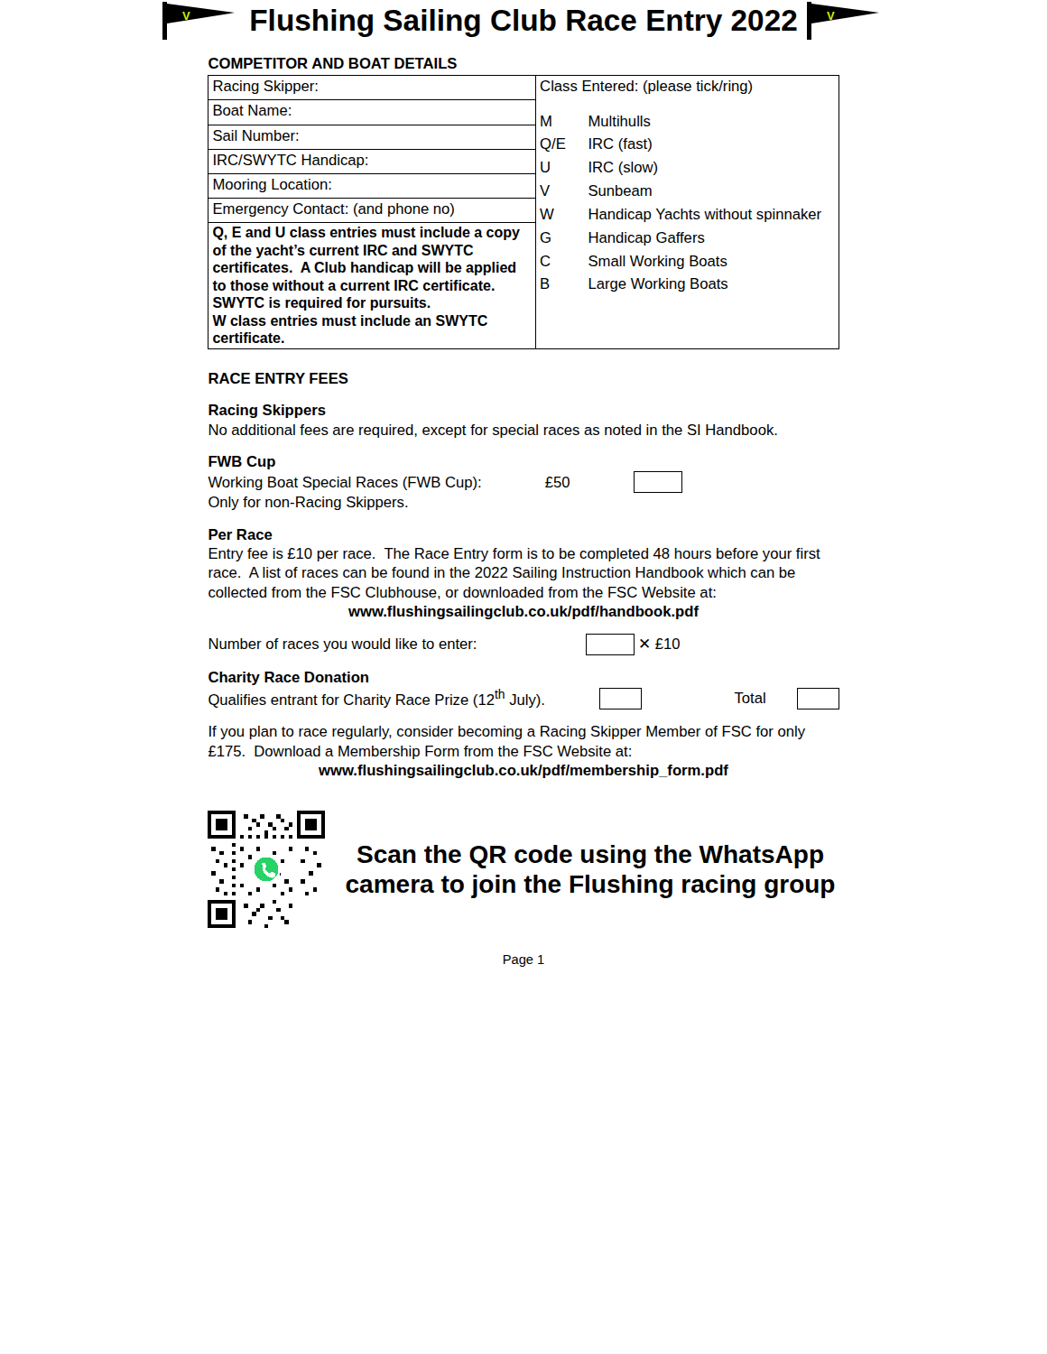V
Flushing Sailing Club Race Entry 2022
V
COMPETITOR AND BOAT DETAILS
| Racing Skipper: | Class Entered: (please tick/ring) M Multihulls Q/E IRC (fast) U IRC (slow) V Sunbeam W Handicap Yachts without spinnaker G Handicap Gaffers C Small Working Boats B Large Working Boats |
| Boat Name: |
| Sail Number: |
| IRC/SWYTC Handicap: |
| Mooring Location: |
| Emergency Contact: (and phone no) |
| Q, E and U class entries must include a copy of the yacht’s current IRC and SWYTC certificates. A Club handicap will be applied to those without a current IRC certificate. SWYTC is required for pursuits. W class entries must include an SWYTC certificate. |
RACE ENTRY FEES
Racing Skippers
No additional fees are required, except for special races as noted in the SI Handbook.
FWB Cup
Working Boat Special Races (FWB Cup): £50
Only for non-Racing Skippers.
Per Race
Entry fee is £10 per race. The Race Entry form is to be completed 48 hours before your first race. A list of races can be found in the 2022 Sailing Instruction Handbook which can be collected from the FSC Clubhouse, or downloaded from the FSC Website at:
www.flushingsailingclub.co.uk/pdf/handbook.pdf
Number of races you would like to enter: ✕ £10
Charity Race Donation
Qualifies entrant for Charity Race Prize (12th July). Total
If you plan to race regularly, consider becoming a Racing Skipper Member of FSC for only £175. Download a Membership Form from the FSC Website at:
www.flushingsailingclub.co.uk/pdf/membership_form.pdf
Scan the QR code using the WhatsApp camera to join the Flushing racing group
Page 1